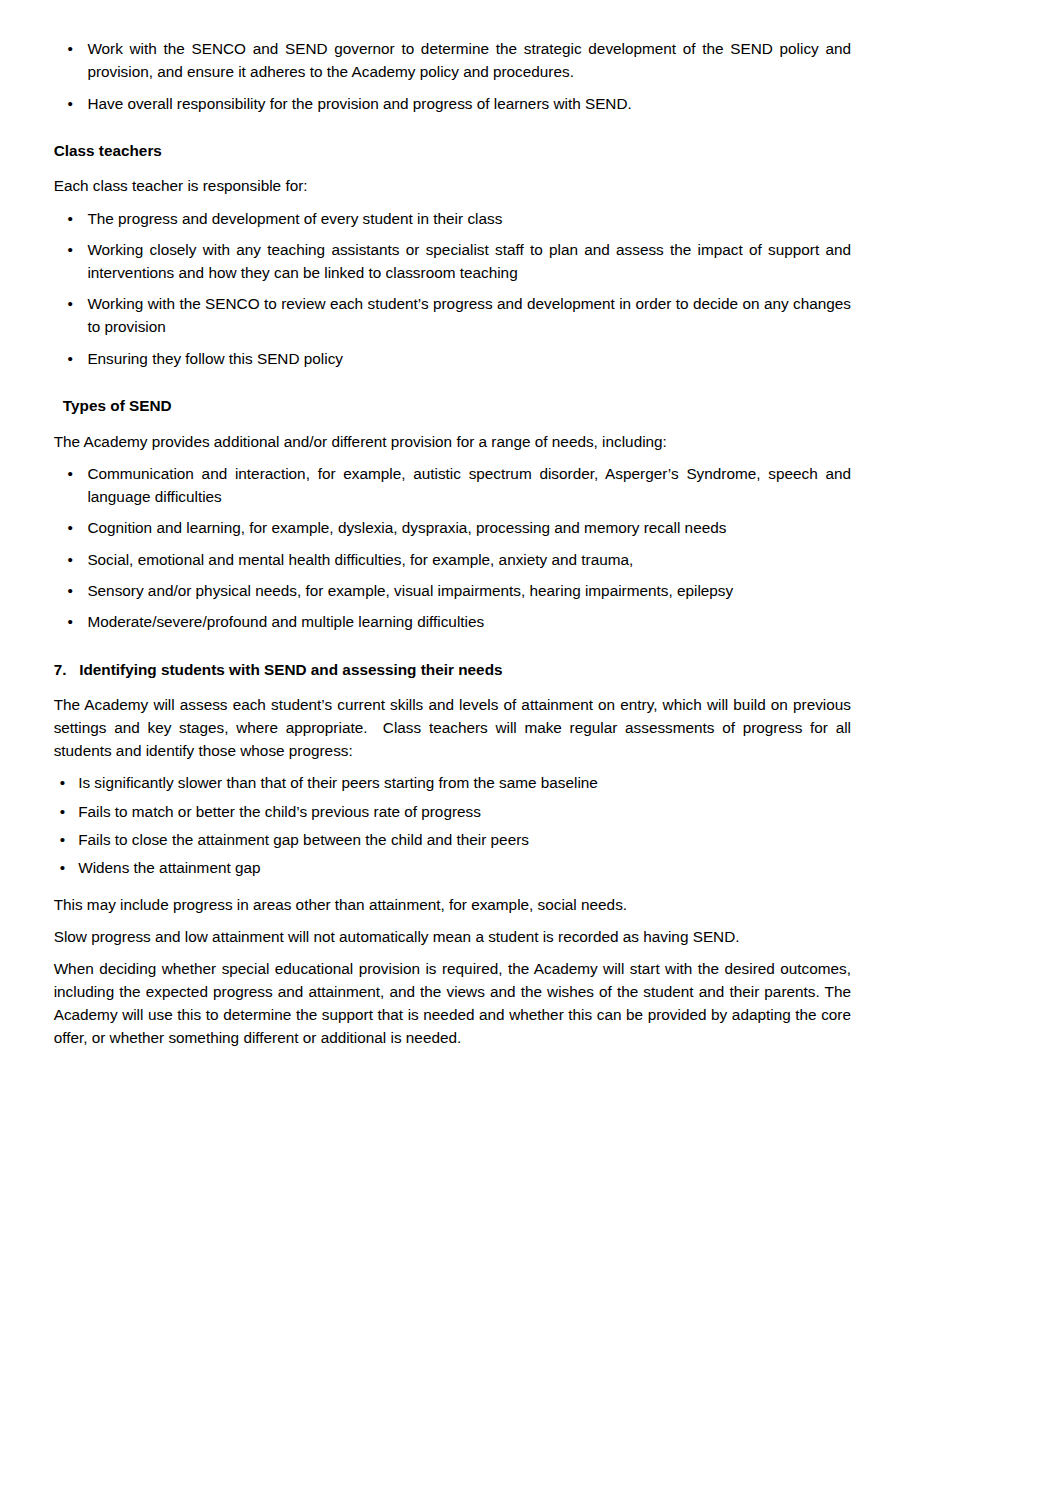Work with the SENCO and SEND governor to determine the strategic development of the SEND policy and provision, and ensure it adheres to the Academy policy and procedures.
Have overall responsibility for the provision and progress of learners with SEND.
Class teachers
Each class teacher is responsible for:
The progress and development of every student in their class
Working closely with any teaching assistants or specialist staff to plan and assess the impact of support and interventions and how they can be linked to classroom teaching
Working with the SENCO to review each student’s progress and development in order to decide on any changes to provision
Ensuring they follow this SEND policy
Types of SEND
The Academy provides additional and/or different provision for a range of needs, including:
Communication and interaction, for example, autistic spectrum disorder, Asperger’s Syndrome, speech and language difficulties
Cognition and learning, for example, dyslexia, dyspraxia, processing and memory recall needs
Social, emotional and mental health difficulties, for example, anxiety and trauma,
Sensory and/or physical needs, for example, visual impairments, hearing impairments, epilepsy
Moderate/severe/profound and multiple learning difficulties
7. Identifying students with SEND and assessing their needs
The Academy will assess each student’s current skills and levels of attainment on entry, which will build on previous settings and key stages, where appropriate. Class teachers will make regular assessments of progress for all students and identify those whose progress:
Is significantly slower than that of their peers starting from the same baseline
Fails to match or better the child’s previous rate of progress
Fails to close the attainment gap between the child and their peers
Widens the attainment gap
This may include progress in areas other than attainment, for example, social needs.
Slow progress and low attainment will not automatically mean a student is recorded as having SEND.
When deciding whether special educational provision is required, the Academy will start with the desired outcomes, including the expected progress and attainment, and the views and the wishes of the student and their parents. The Academy will use this to determine the support that is needed and whether this can be provided by adapting the core offer, or whether something different or additional is needed.